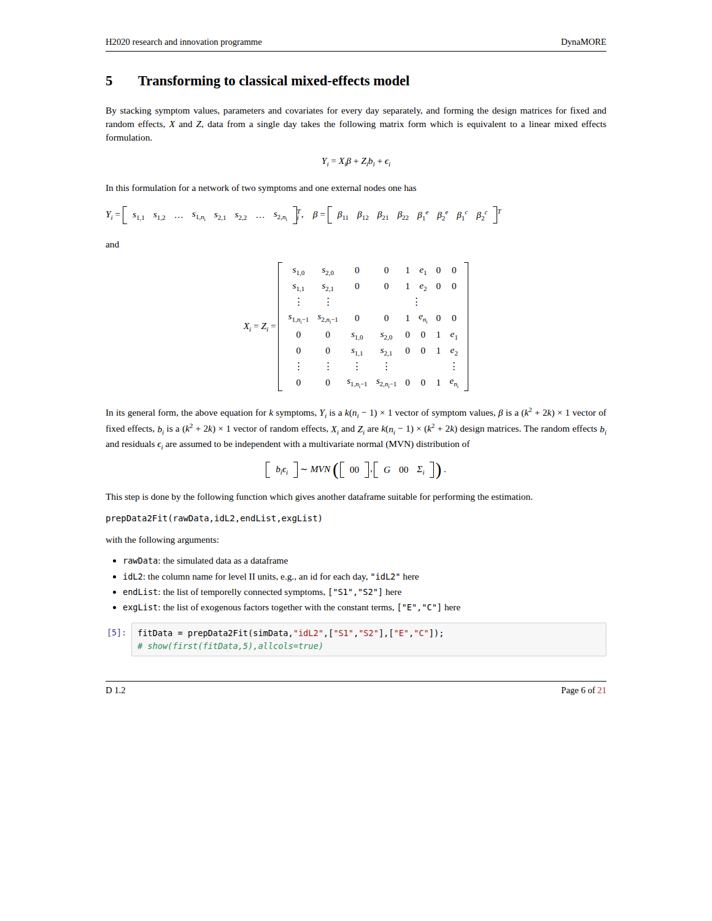H2020 research and innovation programme DynaMORE
5 Transforming to classical mixed-effects model
By stacking symptom values, parameters and covariates for every day separately, and forming the design matrices for fixed and random effects, X and Z, data from a single day takes the following matrix form which is equivalent to a linear mixed effects formulation.
Yi = Xiβ + Zibi + ϵi
In this formulation for a network of two symptoms and one external nodes one has
Yi =
| s 1,1 | s 1,2 | … | s 1, n i | s 2,1 | s 2,2 | … | s 2, n i |
Ti , β =
| β 11 | β 12 | β 21 | β 22 | β 1 e | β 2 e | β 1 c | β 2 c |
T
and
Xi = Zi =
| s 1,0 | s 2,0 | 0 | 0 | 1 | e 1 | 0 | 0 |
| s 1,1 | s 2,1 | 0 | 0 | 1 | e 2 | 0 | 0 |
| ⋮ | ⋮ | | | ⋮ | | |
| s 1, n i −1 | s 2, n i −1 | 0 | 0 | 1 | e n i | 0 | 0 |
| 0 | 0 | s 1,0 | s 2,0 | 0 | 0 | 1 | e 1 |
| 0 | 0 | s 1,1 | s 2,1 | 0 | 0 | 1 | e 2 |
| ⋮ | ⋮ | ⋮ | ⋮ | | | | ⋮ |
| 0 | 0 | s 1, n i −1 | s 2, n i −1 | 0 | 0 | 1 | e n i |
In its general form, the above equation for k symptoms, Yi is a k(ni − 1) × 1 vector of symptom values, β is a (k2 + 2k) × 1 vector of fixed effects, bi is a (k2 + 2k) × 1 vector of random effects, Xi and Zi are k(ni − 1) × (k2 + 2k) design matrices. The random effects bi and residuals ϵi are assumed to be independent with a multivariate normal (MVN) distribution of
| b i ϵ i |
∼ MVN (
| 00 |
,
| G | 00 | Σ i |
) .
This step is done by the following function which gives another dataframe suitable for performing the estimation.
prepData2Fit(rawData,idL2,endList,exgList)
with the following arguments:
rawData: the simulated data as a dataframe
idL2: the column name for level II units, e.g., an id for each day, "idL2" here
endList: the list of temporelly connected symptoms, ["S1","S2"] here
exgList: the list of exogenous factors together with the constant terms, ["E","C"] here
[5]:
fitData = prepData2Fit(simData,"idL2",["S1","S2"],["E","C"]); # show(first(fitData,5),allcols=true)
D 1.2 Page 6 of 21